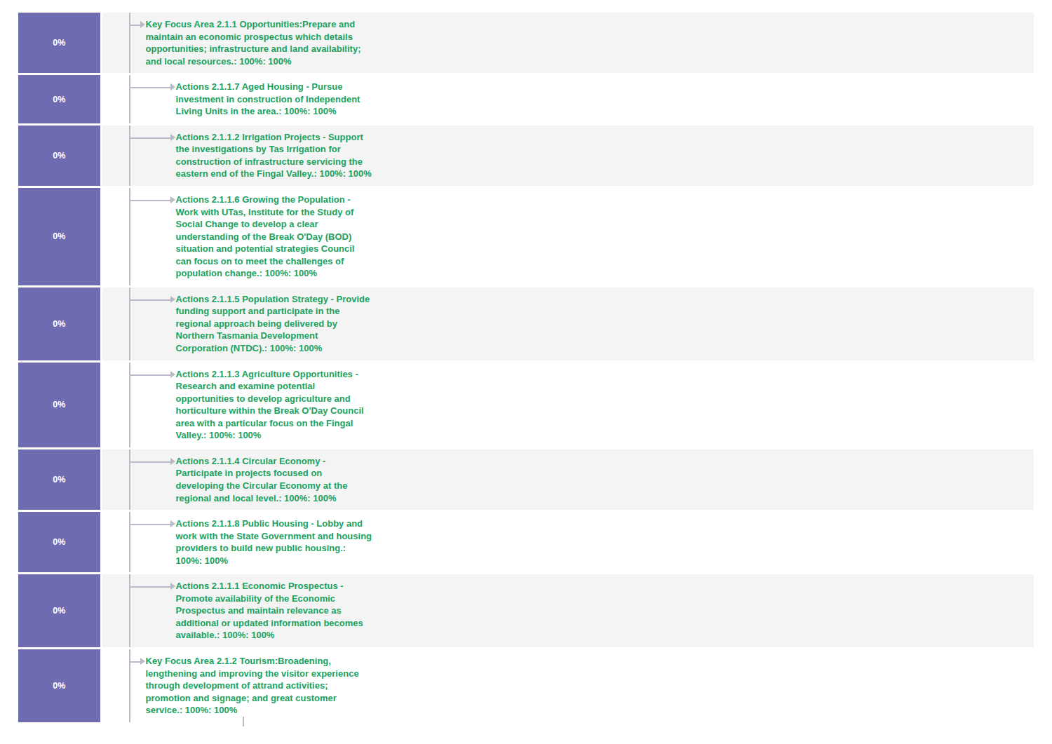| 0% | Key Focus Area 2.1.1 Opportunities:Prepare and maintain an economic prospectus which details opportunities; infrastructure and land availability; and local resources.: 100%: 100% |
| 0% | Actions 2.1.1.7 Aged Housing - Pursue investment in construction of Independent Living Units in the area.: 100%: 100% |
| 0% | Actions 2.1.1.2 Irrigation Projects - Support the investigations by Tas Irrigation for construction of infrastructure servicing the eastern end of the Fingal Valley.: 100%: 100% |
| 0% | Actions 2.1.1.6 Growing the Population - Work with UTas, Institute for the Study of Social Change to develop a clear understanding of the Break O'Day (BOD) situation and potential strategies Council can focus on to meet the challenges of population change.: 100%: 100% |
| 0% | Actions 2.1.1.5 Population Strategy - Provide funding support and participate in the regional approach being delivered by Northern Tasmania Development Corporation (NTDC).: 100%: 100% |
| 0% | Actions 2.1.1.3 Agriculture Opportunities - Research and examine potential opportunities to develop agriculture and horticulture within the Break O'Day Council area with a particular focus on the Fingal Valley.: 100%: 100% |
| 0% | Actions 2.1.1.4 Circular Economy - Participate in projects focused on developing the Circular Economy at the regional and local level.: 100%: 100% |
| 0% | Actions 2.1.1.8 Public Housing - Lobby and work with the State Government and housing providers to build new public housing.: 100%: 100% |
| 0% | Actions 2.1.1.1 Economic Prospectus - Promote availability of the Economic Prospectus and maintain relevance as additional or updated information becomes available.: 100%: 100% |
| 0% | Key Focus Area 2.1.2 Tourism:Broadening, lengthening and improving the visitor experience through development of attrand activities; promotion and signage; and great customer service.: 100%: 100% |